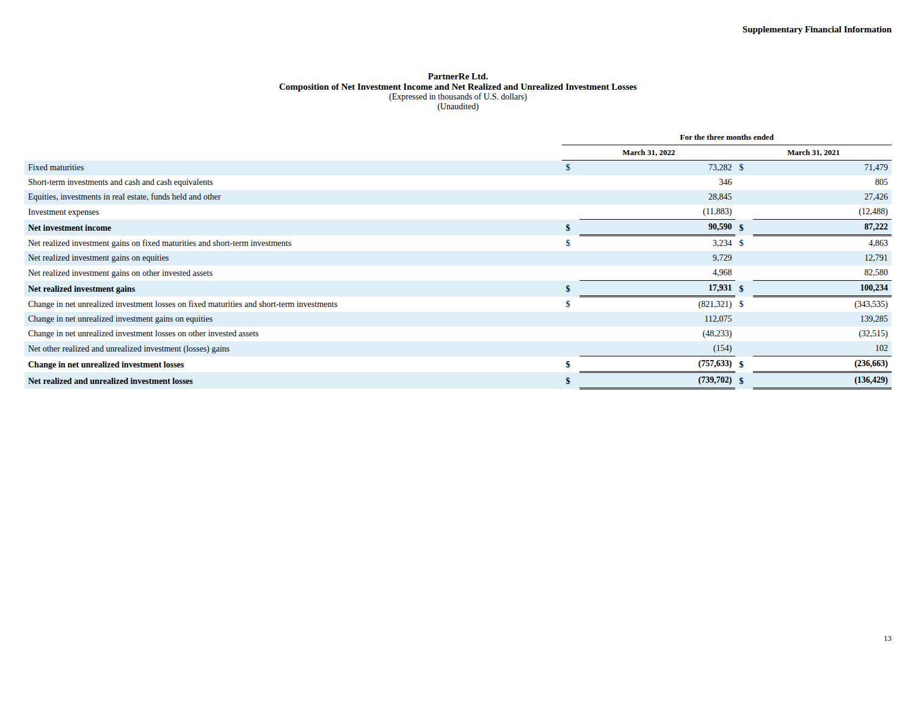Supplementary Financial Information
PartnerRe Ltd.
Composition of Net Investment Income and Net Realized and Unrealized Investment Losses
(Expressed in thousands of U.S. dollars)
(Unaudited)
| | For the three months ended |
| | March 31, 2022 | March 31, 2021 |
| Fixed maturities | $ | 73,282 | $ | 71,479 |
| Short-term investments and cash and cash equivalents | | 346 | | 805 |
| Equities, investments in real estate, funds held and other | | 28,845 | | 27,426 |
| Investment expenses | | (11,883) | | (12,488) |
| Net investment income | $ | 90,590 | $ | 87,222 |
| Net realized investment gains on fixed maturities and short-term investments | $ | 3,234 | $ | 4,863 |
| Net realized investment gains on equities | | 9,729 | | 12,791 |
| Net realized investment gains on other invested assets | | 4,968 | | 82,580 |
| Net realized investment gains | $ | 17,931 | $ | 100,234 |
| Change in net unrealized investment losses on fixed maturities and short-term investments | $ | (821,321) | $ | (343,535) |
| Change in net unrealized investment gains on equities | | 112,075 | | 139,285 |
| Change in net unrealized investment losses on other invested assets | | (48,233) | | (32,515) |
| Net other realized and unrealized investment (losses) gains | | (154) | | 102 |
| Change in net unrealized investment losses | $ | (757,633) | $ | (236,663) |
| Net realized and unrealized investment losses | $ | (739,702) | $ | (136,429) |
13